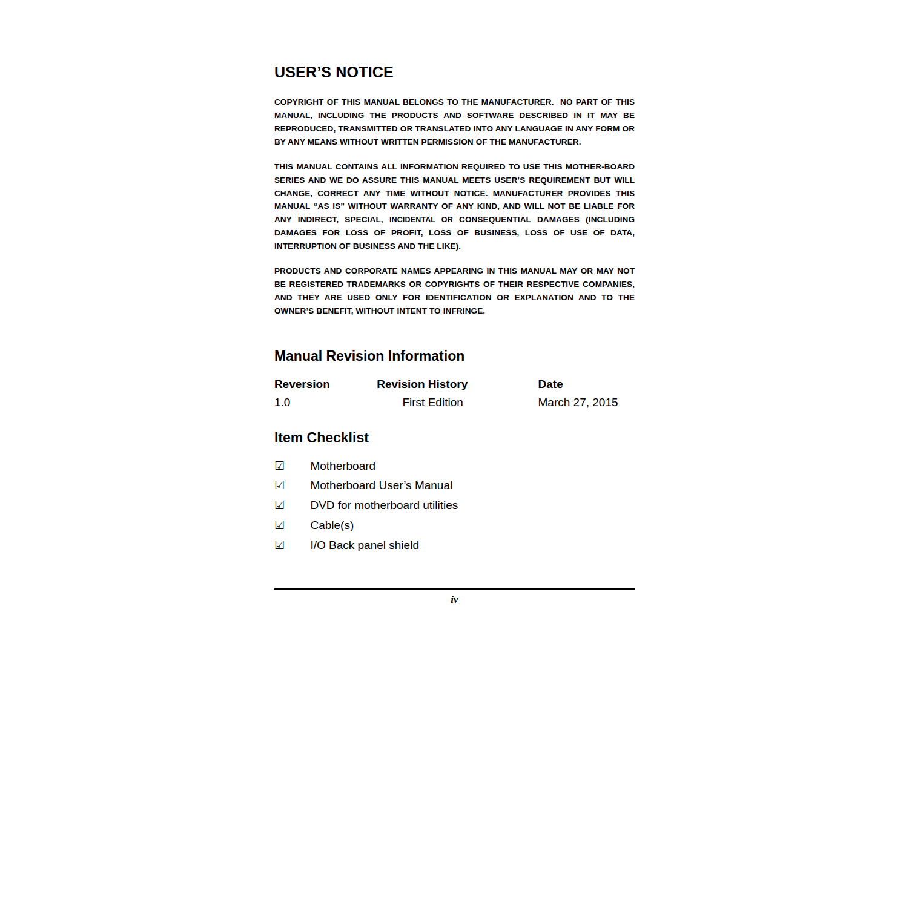USER’S NOTICE
COPYRIGHT OF THIS MANUAL BELONGS TO THE MANUFACTURER. NO PART OF THIS MANUAL, INCLUDING THE PRODUCTS AND SOFTWARE DESCRIBED IN IT MAY BE REPRODUCED, TRANSMITTED OR TRANSLATED INTO ANY LANGUAGE IN ANY FORM OR BY ANY MEANS WITHOUT WRITTEN PERMISSION OF THE MANUFACTURER.
THIS MANUAL CONTAINS ALL INFORMATION REQUIRED TO USE THIS MOTHER-BOARD SERIES AND WE DO ASSURE THIS MANUAL MEETS USER’S REQUIREMENT BUT WILL CHANGE, CORRECT ANY TIME WITHOUT NOTICE. MANUFACTURER PROVIDES THIS MANUAL “AS IS” WITHOUT WARRANTY OF ANY KIND, AND WILL NOT BE LIABLE FOR ANY INDIRECT, SPECIAL, INCIDENTAL OR CONSEQUENTIAL DAMAGES (INCLUDING DAMAGES FOR LOSS OF PROFIT, LOSS OF BUSINESS, LOSS OF USE OF DATA, INTERRUPTION OF BUSINESS AND THE LIKE).
PRODUCTS AND CORPORATE NAMES APPEARING IN THIS MANUAL MAY OR MAY NOT BE REGISTERED TRADEMARKS OR COPYRIGHTS OF THEIR RESPECTIVE COMPANIES, AND THEY ARE USED ONLY FOR IDENTIFICATION OR EXPLANATION AND TO THE OWNER’S BENEFIT, WITHOUT INTENT TO INFRINGE.
Manual Revision Information
| Reversion | Revision History | Date |
| --- | --- | --- |
| 1.0 | First Edition | March 27, 2015 |
Item Checklist
☑Motherboard
☑Motherboard User’s Manual
☑DVD for motherboard utilities
☑Cable(s)
☑I/O Back panel shield
iv